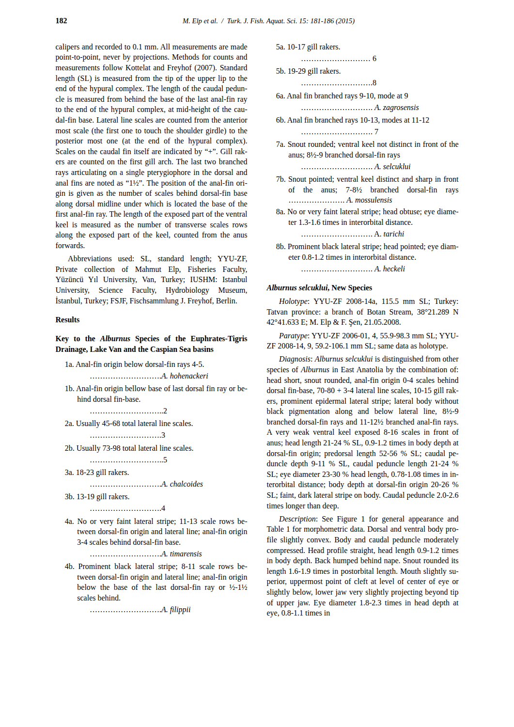182
M. Elp et al. / Turk. J. Fish. Aquat. Sci. 15: 181-186 (2015)
calipers and recorded to 0.1 mm. All measurements are made point-to-point, never by projections. Methods for counts and measurements follow Kottelat and Freyhof (2007). Standard length (SL) is measured from the tip of the upper lip to the end of the hypural complex. The length of the caudal peduncle is measured from behind the base of the last anal-fin ray to the end of the hypural complex, at mid-height of the caudal-fin base. Lateral line scales are counted from the anterior most scale (the first one to touch the shoulder girdle) to the posterior most one (at the end of the hypural complex). Scales on the caudal fin itself are indicated by “+”. Gill rakers are counted on the first gill arch. The last two branched rays articulating on a single pterygiophore in the dorsal and anal fins are noted as “1½”. The position of the anal-fin origin is given as the number of scales behind dorsal-fin base along dorsal midline under which is located the base of the first anal-fin ray. The length of the exposed part of the ventral keel is measured as the number of transverse scales rows along the exposed part of the keel, counted from the anus forwards.
Abbreviations used: SL, standard length; YYU-ZF, Private collection of Mahmut Elp, Fisheries Faculty, Yüzüncü Yıl University, Van, Turkey; IUSHM: Istanbul University, Science Faculty, Hydrobiology Museum, İstanbul, Turkey; FSJF, Fischsammlung J. Freyhof, Berlin.
Results
Key to the Alburnus Species of the Euphrates-Tigris Drainage, Lake Van and the Caspian Sea basins
1a. Anal-fin origin below dorsal-fin rays 4-5.
……………………….A. hohenackeri
1b. Anal-fin origin bellow base of last dorsal fin ray or behind dorsal fin-base.
………………………..2
2a. Usually 45-68 total lateral line scales.
……………………….3
2b. Usually 73-98 total lateral line scales.
………………………..5
3a. 18-23 gill rakers.
……………………….A. chalcoides
3b. 13-19 gill rakers.
……………………….4
4a. No or very faint lateral stripe; 11-13 scale rows between dorsal-fin origin and lateral line; anal-fin origin 3-4 scales behind dorsal-fin base.
……………………….A. timarensis
4b. Prominent black lateral stripe; 8-11 scale rows between dorsal-fin origin and lateral line; anal-fin origin below the base of the last dorsal-fin ray or ½-1½ scales behind.
……………………….A. filippii
5a. 10-17 gill rakers.
……………………… 6
5b. 19-29 gill rakers.
……………………….8
6a. Anal fin branched rays 9-10, mode at 9
………………………. A. zagrosensis
6b. Anal fin branched rays 10-13, modes at 11-12
………………………. 7
7a. Snout rounded; ventral keel not distinct in front of the anus; 8½-9 branched dorsal-fin rays
………………………. A. selcuklui
7b. Snout pointed; ventral keel distinct and sharp in front of the anus; 7-8½ branched dorsal-fin rays …………………. A. mossulensis
8a. No or very faint lateral stripe; head obtuse; eye diameter 1.3-1.6 times in interorbital distance.
………………………. A. tarichi
8b. Prominent black lateral stripe; head pointed; eye diameter 0.8-1.2 times in interorbital distance.
………………………. A. heckeli
Alburnus selcuklui, New Species
Holotype: YYU-ZF 2008-14a, 115.5 mm SL; Turkey: Tatvan province: a branch of Botan Stream, 38°21.289 N 42°41.633 E; M. Elp & F. Şen, 21.05.2008.
Paratype: YYU-ZF 2006-01, 4, 55.9-98.3 mm SL; YYU-ZF 2008-14, 9, 59.2-106.1 mm SL; same data as holotype.
Diagnosis: Alburnus selcuklui is distinguished from other species of Alburnus in East Anatolia by the combination of: head short, snout rounded, anal-fin origin 0-4 scales behind dorsal fin-base, 70-80 + 3-4 lateral line scales, 10-15 gill rakers, prominent epidermal lateral stripe; lateral body without black pigmentation along and below lateral line, 8½-9 branched dorsal-fin rays and 11-12½ branched anal-fin rays. A very weak ventral keel exposed 8-16 scales in front of anus; head length 21-24 % SL, 0.9-1.2 times in body depth at dorsal-fin origin; predorsal length 52-56 % SL; caudal peduncle depth 9-11 % SL, caudal peduncle length 21-24 % SL; eye diameter 23-30 % head length, 0.78-1.08 times in interorbital distance; body depth at dorsal-fin origin 20-26 % SL; faint, dark lateral stripe on body. Caudal peduncle 2.0-2.6 times longer than deep.
Description: See Figure 1 for general appearance and Table 1 for morphometric data. Dorsal and ventral body profile slightly convex. Body and caudal peduncle moderately compressed. Head profile straight, head length 0.9-1.2 times in body depth. Back humped behind nape. Snout rounded its length 1.6-1.9 times in postorbital length. Mouth slightly superior, uppermost point of cleft at level of center of eye or slightly below, lower jaw very slightly projecting beyond tip of upper jaw. Eye diameter 1.8-2.3 times in head depth at eye, 0.8-1.1 times in